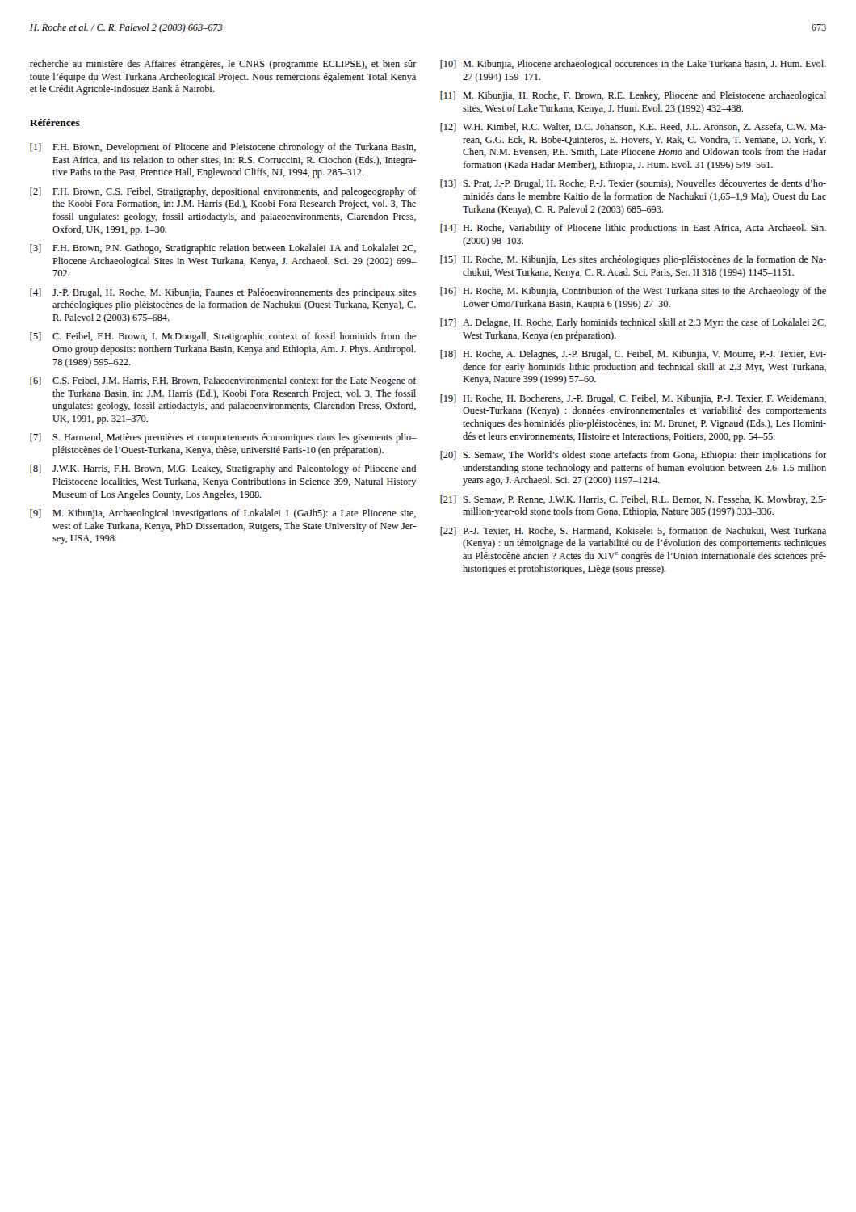H. Roche et al. / C. R. Palevol 2 (2003) 663–673 673
recherche au ministère des Affaires étrangères, le CNRS (programme ECLIPSE), et bien sûr toute l’équipe du West Turkana Archeological Project. Nous remercions également Total Kenya et le Crédit Agricole-Indosuez Bank à Nairobi.
Références
F.H. Brown, Development of Pliocene and Pleistocene chronology of the Turkana Basin, East Africa, and its relation to other sites, in: R.S. Corruccini, R. Ciochon (Eds.), Integrative Paths to the Past, Prentice Hall, Englewood Cliffs, NJ, 1994, pp. 285–312.
F.H. Brown, C.S. Feibel, Stratigraphy, depositional environments, and paleogeography of the Koobi Fora Formation, in: J.M. Harris (Ed.), Koobi Fora Research Project, vol. 3, The fossil ungulates: geology, fossil artiodactyls, and palaeoenvironments, Clarendon Press, Oxford, UK, 1991, pp. 1–30.
F.H. Brown, P.N. Gathogo, Stratigraphic relation between Lokalalei 1A and Lokalalei 2C, Pliocene Archaeological Sites in West Turkana, Kenya, J. Archaeol. Sci. 29 (2002) 699–702.
J.-P. Brugal, H. Roche, M. Kibunjia, Faunes et Paléoenvironnements des principaux sites archéologiques plio-pléistocènes de la formation de Nachukui (Ouest-Turkana, Kenya), C. R. Palevol 2 (2003) 675–684.
C. Feibel, F.H. Brown, I. McDougall, Stratigraphic context of fossil hominids from the Omo group deposits: northern Turkana Basin, Kenya and Ethiopia, Am. J. Phys. Anthropol. 78 (1989) 595–622.
C.S. Feibel, J.M. Harris, F.H. Brown, Palaeoenvironmental context for the Late Neogene of the Turkana Basin, in: J.M. Harris (Ed.), Koobi Fora Research Project, vol. 3, The fossil ungulates: geology, fossil artiodactyls, and palaeoenvironments, Clarendon Press, Oxford, UK, 1991, pp. 321–370.
S. Harmand, Matières premières et comportements économiques dans les gisements plio–pléistocènes de l’Ouest-Turkana, Kenya, thèse, université Paris-10 (en préparation).
J.W.K. Harris, F.H. Brown, M.G. Leakey, Stratigraphy and Paleontology of Pliocene and Pleistocene localities, West Turkana, Kenya Contributions in Science 399, Natural History Museum of Los Angeles County, Los Angeles, 1988.
M. Kibunjia, Archaeological investigations of Lokalalei 1 (GaJh5): a Late Pliocene site, west of Lake Turkana, Kenya, PhD Dissertation, Rutgers, The State University of New Jersey, USA, 1998.
M. Kibunjia, Pliocene archaeological occurences in the Lake Turkana basin, J. Hum. Evol. 27 (1994) 159–171.
M. Kibunjia, H. Roche, F. Brown, R.E. Leakey, Pliocene and Pleistocene archaeological sites, West of Lake Turkana, Kenya, J. Hum. Evol. 23 (1992) 432–438.
W.H. Kimbel, R.C. Walter, D.C. Johanson, K.E. Reed, J.L. Aronson, Z. Assefa, C.W. Marean, G.G. Eck, R. Bobe-Quinteros, E. Hovers, Y. Rak, C. Vondra, T. Yemane, D. York, Y. Chen, N.M. Evensen, P.E. Smith, Late Pliocene Homo and Oldowan tools from the Hadar formation (Kada Hadar Member), Ethiopia, J. Hum. Evol. 31 (1996) 549–561.
S. Prat, J.-P. Brugal, H. Roche, P.-J. Texier (soumis), Nouvelles découvertes de dents d’hominidés dans le membre Kaitio de la formation de Nachukui (1,65–1,9 Ma), Ouest du Lac Turkana (Kenya), C. R. Palevol 2 (2003) 685–693.
H. Roche, Variability of Pliocene lithic productions in East Africa, Acta Archaeol. Sin. (2000) 98–103.
H. Roche, M. Kibunjia, Les sites archéologiques plio-pléistocènes de la formation de Nachukui, West Turkana, Kenya, C. R. Acad. Sci. Paris, Ser. II 318 (1994) 1145–1151.
H. Roche, M. Kibunjia, Contribution of the West Turkana sites to the Archaeology of the Lower Omo/Turkana Basin, Kaupia 6 (1996) 27–30.
A. Delagne, H. Roche, Early hominids technical skill at 2.3 Myr: the case of Lokalalei 2C, West Turkana, Kenya (en préparation).
H. Roche, A. Delagnes, J.-P. Brugal, C. Feibel, M. Kibunjia, V. Mourre, P.-J. Texier, Evidence for early hominids lithic production and technical skill at 2.3 Myr, West Turkana, Kenya, Nature 399 (1999) 57–60.
H. Roche, H. Bocherens, J.-P. Brugal, C. Feibel, M. Kibunjia, P.-J. Texier, F. Weidemann, Ouest-Turkana (Kenya) : données environnementales et variabilité des comportements techniques des hominidés plio-pléistocènes, in: M. Brunet, P. Vignaud (Eds.), Les Hominidés et leurs environnements, Histoire et Interactions, Poitiers, 2000, pp. 54–55.
S. Semaw, The World’s oldest stone artefacts from Gona, Ethiopia: their implications for understanding stone technology and patterns of human evolution between 2.6–1.5 million years ago, J. Archaeol. Sci. 27 (2000) 1197–1214.
S. Semaw, P. Renne, J.W.K. Harris, C. Feibel, R.L. Bernor, N. Fesseha, K. Mowbray, 2.5-million-year-old stone tools from Gona, Ethiopia, Nature 385 (1997) 333–336.
P.-J. Texier, H. Roche, S. Harmand, Kokiselei 5, formation de Nachukui, West Turkana (Kenya) : un témoignage de la variabilité ou de l’évolution des comportements techniques au Pléistocène ancien ? Actes du XIVe congrès de l’Union internationale des sciences préhistoriques et protohistoriques, Liège (sous presse).